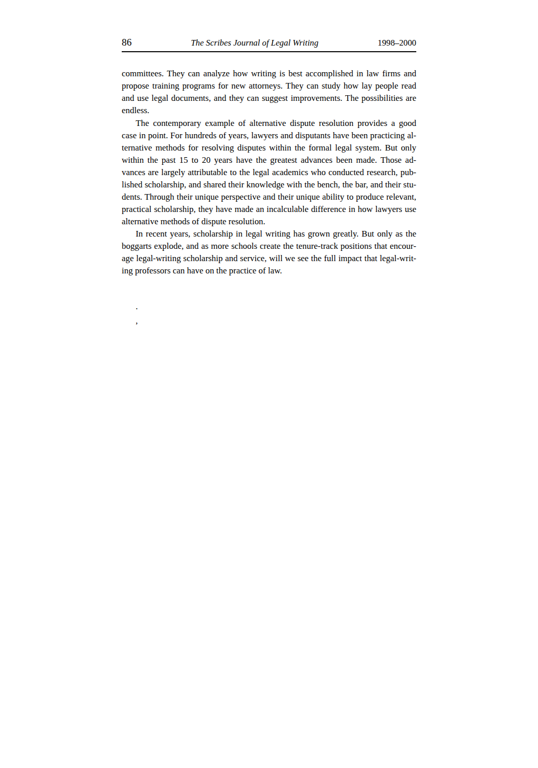86 The Scribes Journal of Legal Writing 1998–2000
committees. They can analyze how writing is best accomplished in law firms and propose training programs for new attorneys. They can study how lay people read and use legal documents, and they can suggest improvements. The possibilities are endless.
The contemporary example of alternative dispute resolution provides a good case in point. For hundreds of years, lawyers and disputants have been practicing alternative methods for resolving disputes within the formal legal system. But only within the past 15 to 20 years have the greatest advances been made. Those advances are largely attributable to the legal academics who conducted research, published scholarship, and shared their knowledge with the bench, the bar, and their students. Through their unique perspective and their unique ability to produce relevant, practical scholarship, they have made an incalculable difference in how lawyers use alternative methods of dispute resolution.
In recent years, scholarship in legal writing has grown greatly. But only as the boggarts explode, and as more schools create the tenure-track positions that encourage legal-writing scholarship and service, will we see the full impact that legal-writing professors can have on the practice of law.
. ,